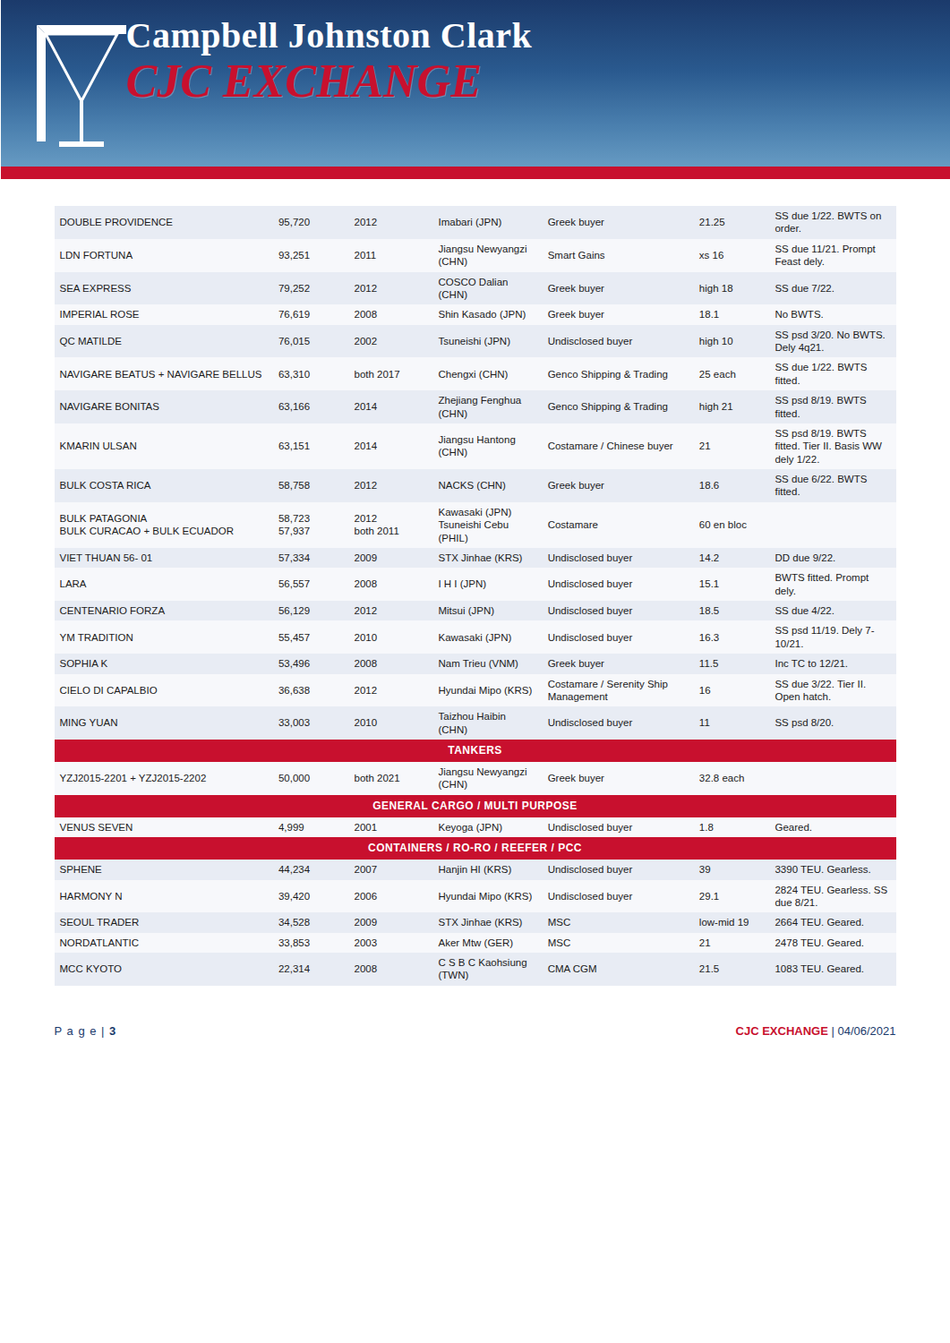Campbell Johnston Clark
CJC EXCHANGE
| DOUBLE PROVIDENCE | 95,720 | 2012 | Imabari (JPN) | Greek buyer | 21.25 | SS due 1/22. BWTS on order. |
| LDN FORTUNA | 93,251 | 2011 | Jiangsu Newyangzi (CHN) | Smart Gains | xs 16 | SS due 11/21. Prompt Feast dely. |
| SEA EXPRESS | 79,252 | 2012 | COSCO Dalian (CHN) | Greek buyer | high 18 | SS due 7/22. |
| IMPERIAL ROSE | 76,619 | 2008 | Shin Kasado (JPN) | Greek buyer | 18.1 | No BWTS. |
| QC MATILDE | 76,015 | 2002 | Tsuneishi (JPN) | Undisclosed buyer | high 10 | SS psd 3/20. No BWTS. Dely 4q21. |
| NAVIGARE BEATUS + NAVIGARE BELLUS | 63,310 | both 2017 | Chengxi (CHN) | Genco Shipping & Trading | 25 each | SS due 1/22. BWTS fitted. |
| NAVIGARE BONITAS | 63,166 | 2014 | Zhejiang Fenghua (CHN) | Genco Shipping & Trading | high 21 | SS psd 8/19. BWTS fitted. |
| KMARIN ULSAN | 63,151 | 2014 | Jiangsu Hantong (CHN) | Costamare / Chinese buyer | 21 | SS psd 8/19. BWTS fitted. Tier II. Basis WW dely 1/22. |
| BULK COSTA RICA | 58,758 | 2012 | NACKS (CHN) | Greek buyer | 18.6 | SS due 6/22. BWTS fitted. |
| BULK PATAGONIA BULK CURACAO + BULK ECUADOR | 58,723 57,937 | 2012 both 2011 | Kawasaki (JPN) Tsuneishi Cebu (PHIL) | Costamare | 60 en bloc | |
| VIET THUAN 56- 01 | 57,334 | 2009 | STX Jinhae (KRS) | Undisclosed buyer | 14.2 | DD due 9/22. |
| LARA | 56,557 | 2008 | I H I (JPN) | Undisclosed buyer | 15.1 | BWTS fitted. Prompt dely. |
| CENTENARIO FORZA | 56,129 | 2012 | Mitsui (JPN) | Undisclosed buyer | 18.5 | SS due 4/22. |
| YM TRADITION | 55,457 | 2010 | Kawasaki (JPN) | Undisclosed buyer | 16.3 | SS psd 11/19. Dely 7-10/21. |
| SOPHIA K | 53,496 | 2008 | Nam Trieu (VNM) | Greek buyer | 11.5 | Inc TC to 12/21. |
| CIELO DI CAPALBIO | 36,638 | 2012 | Hyundai Mipo (KRS) | Costamare / Serenity Ship Management | 16 | SS due 3/22. Tier II. Open hatch. |
| MING YUAN | 33,003 | 2010 | Taizhou Haibin (CHN) | Undisclosed buyer | 11 | SS psd 8/20. |
| TANKERS |
| YZJ2015-2201 + YZJ2015-2202 | 50,000 | both 2021 | Jiangsu Newyangzi (CHN) | Greek buyer | 32.8 each | |
| GENERAL CARGO / MULTI PURPOSE |
| VENUS SEVEN | 4,999 | 2001 | Keyoga (JPN) | Undisclosed buyer | 1.8 | Geared. |
| CONTAINERS / RO-RO / REEFER / PCC |
| SPHENE | 44,234 | 2007 | Hanjin HI (KRS) | Undisclosed buyer | 39 | 3390 TEU. Gearless. |
| HARMONY N | 39,420 | 2006 | Hyundai Mipo (KRS) | Undisclosed buyer | 29.1 | 2824 TEU. Gearless. SS due 8/21. |
| SEOUL TRADER | 34,528 | 2009 | STX Jinhae (KRS) | MSC | low-mid 19 | 2664 TEU. Geared. |
| NORDATLANTIC | 33,853 | 2003 | Aker Mtw (GER) | MSC | 21 | 2478 TEU. Geared. |
| MCC KYOTO | 22,314 | 2008 | C S B C Kaohsiung (TWN) | CMA CGM | 21.5 | 1083 TEU. Geared. |
P a g e | 3
CJC EXCHANGE | 04/06/2021